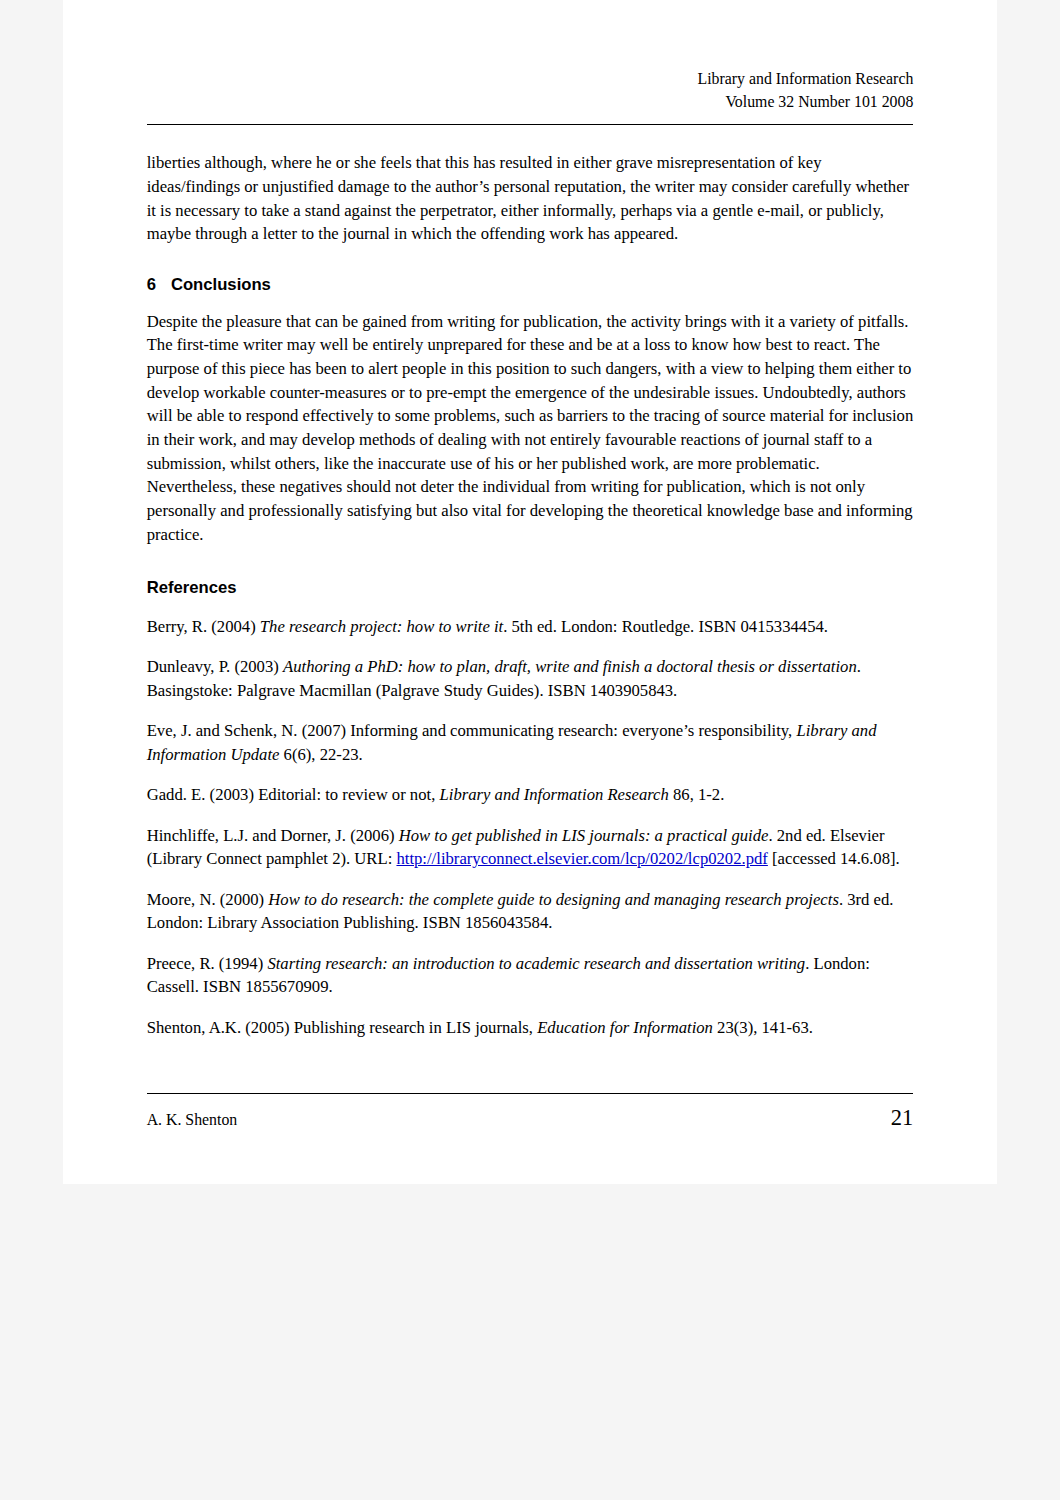Library and Information Research Volume 32 Number 101 2008
liberties although, where he or she feels that this has resulted in either grave misrepresentation of key ideas/findings or unjustified damage to the author’s personal reputation, the writer may consider carefully whether it is necessary to take a stand against the perpetrator, either informally, perhaps via a gentle e-mail, or publicly, maybe through a letter to the journal in which the offending work has appeared.
6 Conclusions
Despite the pleasure that can be gained from writing for publication, the activity brings with it a variety of pitfalls. The first-time writer may well be entirely unprepared for these and be at a loss to know how best to react. The purpose of this piece has been to alert people in this position to such dangers, with a view to helping them either to develop workable counter-measures or to pre-empt the emergence of the undesirable issues. Undoubtedly, authors will be able to respond effectively to some problems, such as barriers to the tracing of source material for inclusion in their work, and may develop methods of dealing with not entirely favourable reactions of journal staff to a submission, whilst others, like the inaccurate use of his or her published work, are more problematic. Nevertheless, these negatives should not deter the individual from writing for publication, which is not only personally and professionally satisfying but also vital for developing the theoretical knowledge base and informing practice.
References
Berry, R. (2004) The research project: how to write it. 5th ed. London: Routledge. ISBN 0415334454.
Dunleavy, P. (2003) Authoring a PhD: how to plan, draft, write and finish a doctoral thesis or dissertation. Basingstoke: Palgrave Macmillan (Palgrave Study Guides). ISBN 1403905843.
Eve, J. and Schenk, N. (2007) Informing and communicating research: everyone’s responsibility, Library and Information Update 6(6), 22-23.
Gadd. E. (2003) Editorial: to review or not, Library and Information Research 86, 1-2.
Hinchliffe, L.J. and Dorner, J. (2006) How to get published in LIS journals: a practical guide. 2nd ed. Elsevier (Library Connect pamphlet 2). URL: http://libraryconnect.elsevier.com/lcp/0202/lcp0202.pdf [accessed 14.6.08].
Moore, N. (2000) How to do research: the complete guide to designing and managing research projects. 3rd ed. London: Library Association Publishing. ISBN 1856043584.
Preece, R. (1994) Starting research: an introduction to academic research and dissertation writing. London: Cassell. ISBN 1855670909.
Shenton, A.K. (2005) Publishing research in LIS journals, Education for Information 23(3), 141-63.
A. K. Shenton 21